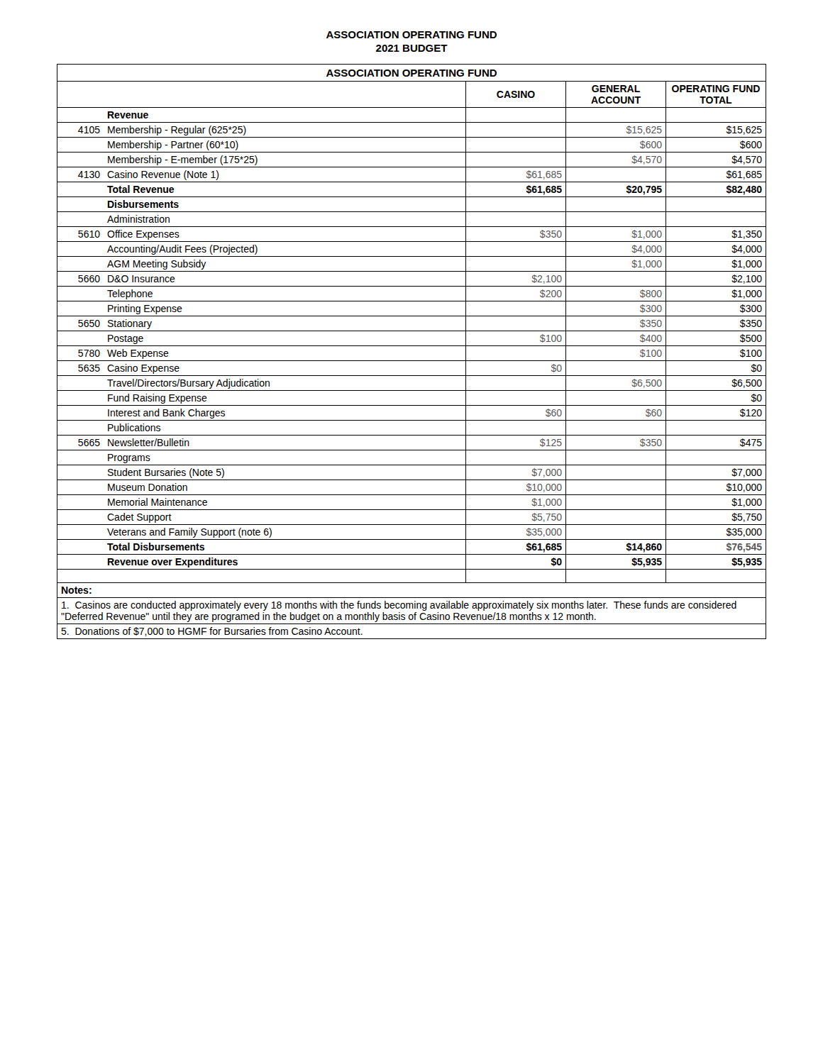ASSOCIATION OPERATING FUND
2021 BUDGET
ASSOCIATION OPERATING FUND
| | | CASINO | GENERAL ACCOUNT | OPERATING FUND TOTAL |
| --- | --- | --- | --- | --- |
| | Revenue | | | |
| 4105 | Membership - Regular (625*25) | | $15,625 | $15,625 |
| | Membership - Partner (60*10) | | $600 | $600 |
| | Membership - E-member (175*25) | | $4,570 | $4,570 |
| 4130 | Casino Revenue (Note 1) | $61,685 | | $61,685 |
| | Total Revenue | $61,685 | $20,795 | $82,480 |
| | Disbursements | | | |
| | Administration | | | |
| 5610 | Office Expenses | $350 | $1,000 | $1,350 |
| | Accounting/Audit Fees (Projected) | | $4,000 | $4,000 |
| | AGM Meeting Subsidy | | $1,000 | $1,000 |
| 5660 | D&O Insurance | $2,100 | | $2,100 |
| | Telephone | $200 | $800 | $1,000 |
| | Printing Expense | | $300 | $300 |
| 5650 | Stationary | | $350 | $350 |
| | Postage | $100 | $400 | $500 |
| 5780 | Web Expense | | $100 | $100 |
| 5635 | Casino Expense | $0 | | $0 |
| | Travel/Directors/Bursary Adjudication | | $6,500 | $6,500 |
| | Fund Raising Expense | | | $0 |
| | Interest and Bank Charges | $60 | $60 | $120 |
| | Publications | | | |
| 5665 | Newsletter/Bulletin | $125 | $350 | $475 |
| | Programs | | | |
| | Student Bursaries (Note 5) | $7,000 | | $7,000 |
| | Museum Donation | $10,000 | | $10,000 |
| | Memorial Maintenance | $1,000 | | $1,000 |
| | Cadet Support | $5,750 | | $5,750 |
| | Veterans and Family Support (note 6) | $35,000 | | $35,000 |
| | Total Disbursements | $61,685 | $14,860 | $76,545 |
| | Revenue over Expenditures | $0 | $5,935 | $5,935 |
| Notes: |
| 1. Casinos are conducted approximately every 18 months with the funds becoming available approximately six months later. These funds are considered "Deferred Revenue" until they are programed in the budget on a monthly basis of Casino Revenue/18 months x 12 month. |
| 5. Donations of $7,000 to HGMF for Bursaries from Casino Account. |